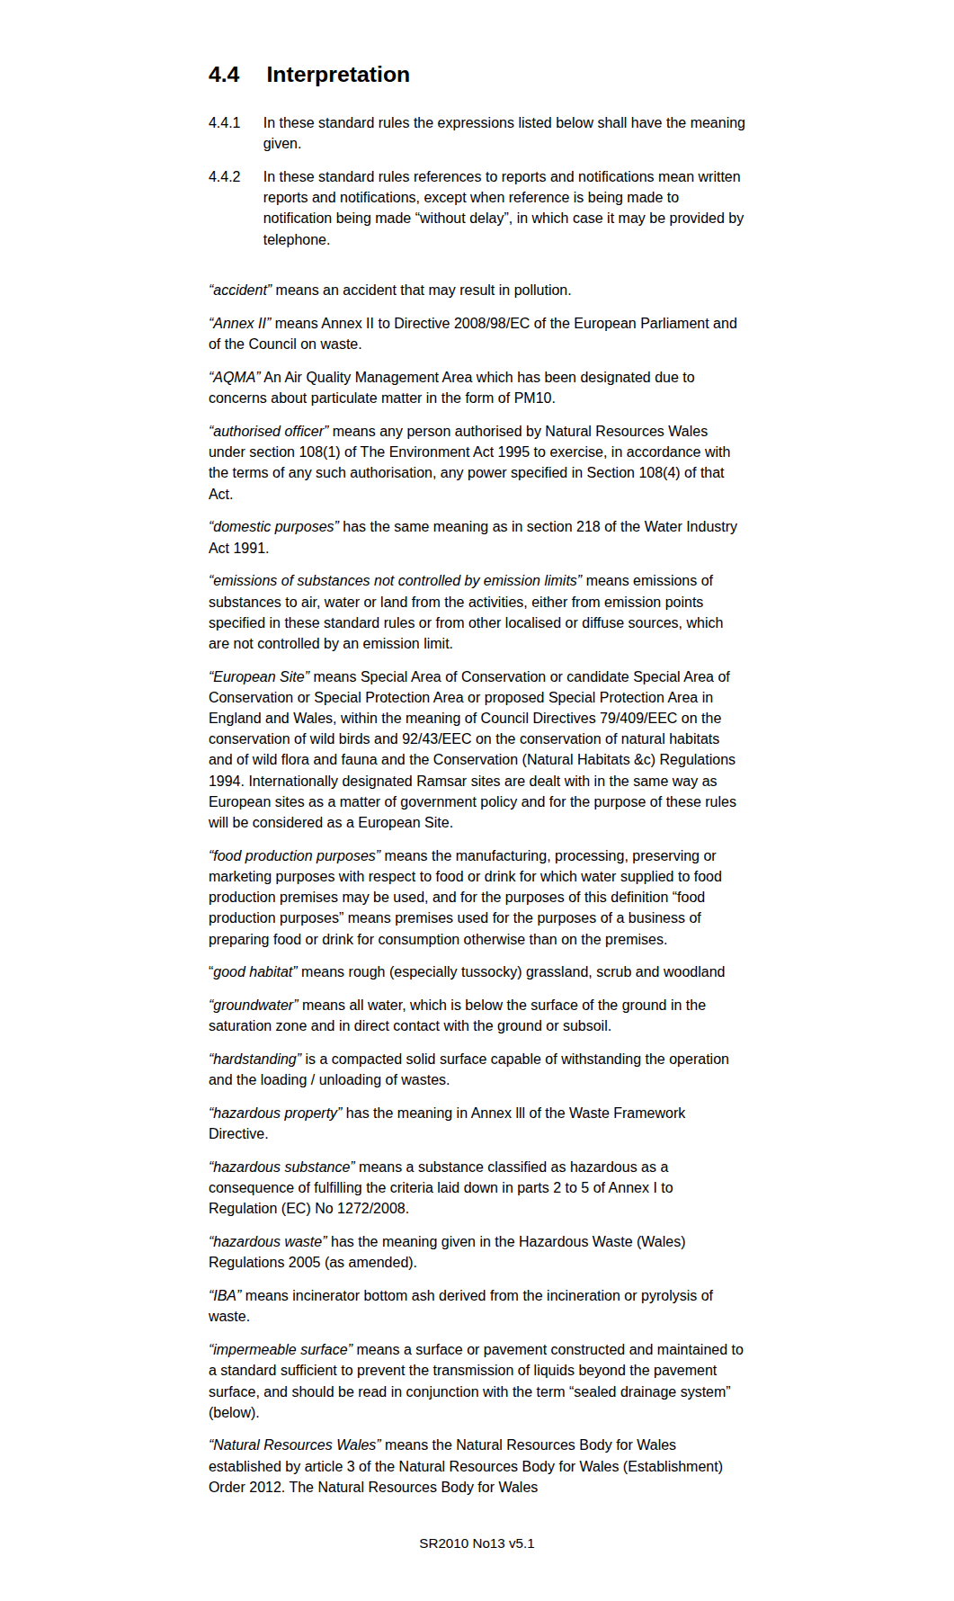4.4 Interpretation
4.4.1
In these standard rules the expressions listed below shall have the meaning given.
4.4.2
In these standard rules references to reports and notifications mean written reports and notifications, except when reference is being made to notification being made “without delay”, in which case it may be provided by telephone.
“accident” means an accident that may result in pollution.
“Annex II” means Annex II to Directive 2008/98/EC of the European Parliament and of the Council on waste.
“AQMA” An Air Quality Management Area which has been designated due to concerns about particulate matter in the form of PM10.
“authorised officer” means any person authorised by Natural Resources Wales under section 108(1) of The Environment Act 1995 to exercise, in accordance with the terms of any such authorisation, any power specified in Section 108(4) of that Act.
“domestic purposes” has the same meaning as in section 218 of the Water Industry Act 1991.
“emissions of substances not controlled by emission limits” means emissions of substances to air, water or land from the activities, either from emission points specified in these standard rules or from other localised or diffuse sources, which are not controlled by an emission limit.
“European Site” means Special Area of Conservation or candidate Special Area of Conservation or Special Protection Area or proposed Special Protection Area in England and Wales, within the meaning of Council Directives 79/409/EEC on the conservation of wild birds and 92/43/EEC on the conservation of natural habitats and of wild flora and fauna and the Conservation (Natural Habitats &c) Regulations 1994. Internationally designated Ramsar sites are dealt with in the same way as European sites as a matter of government policy and for the purpose of these rules will be considered as a European Site.
“food production purposes” means the manufacturing, processing, preserving or marketing purposes with respect to food or drink for which water supplied to food production premises may be used, and for the purposes of this definition “food production purposes” means premises used for the purposes of a business of preparing food or drink for consumption otherwise than on the premises.
“good habitat” means rough (especially tussocky) grassland, scrub and woodland
“groundwater” means all water, which is below the surface of the ground in the saturation zone and in direct contact with the ground or subsoil.
“hardstanding” is a compacted solid surface capable of withstanding the operation and the loading / unloading of wastes.
“hazardous property” has the meaning in Annex lll of the Waste Framework Directive.
“hazardous substance” means a substance classified as hazardous as a consequence of fulfilling the criteria laid down in parts 2 to 5 of Annex I to Regulation (EC) No 1272/2008.
“hazardous waste” has the meaning given in the Hazardous Waste (Wales) Regulations 2005 (as amended).
“IBA” means incinerator bottom ash derived from the incineration or pyrolysis of waste.
“impermeable surface” means a surface or pavement constructed and maintained to a standard sufficient to prevent the transmission of liquids beyond the pavement surface, and should be read in conjunction with the term “sealed drainage system” (below).
“Natural Resources Wales” means the Natural Resources Body for Wales established by article 3 of the Natural Resources Body for Wales (Establishment) Order 2012. The Natural Resources Body for Wales
SR2010 No13 v5.1